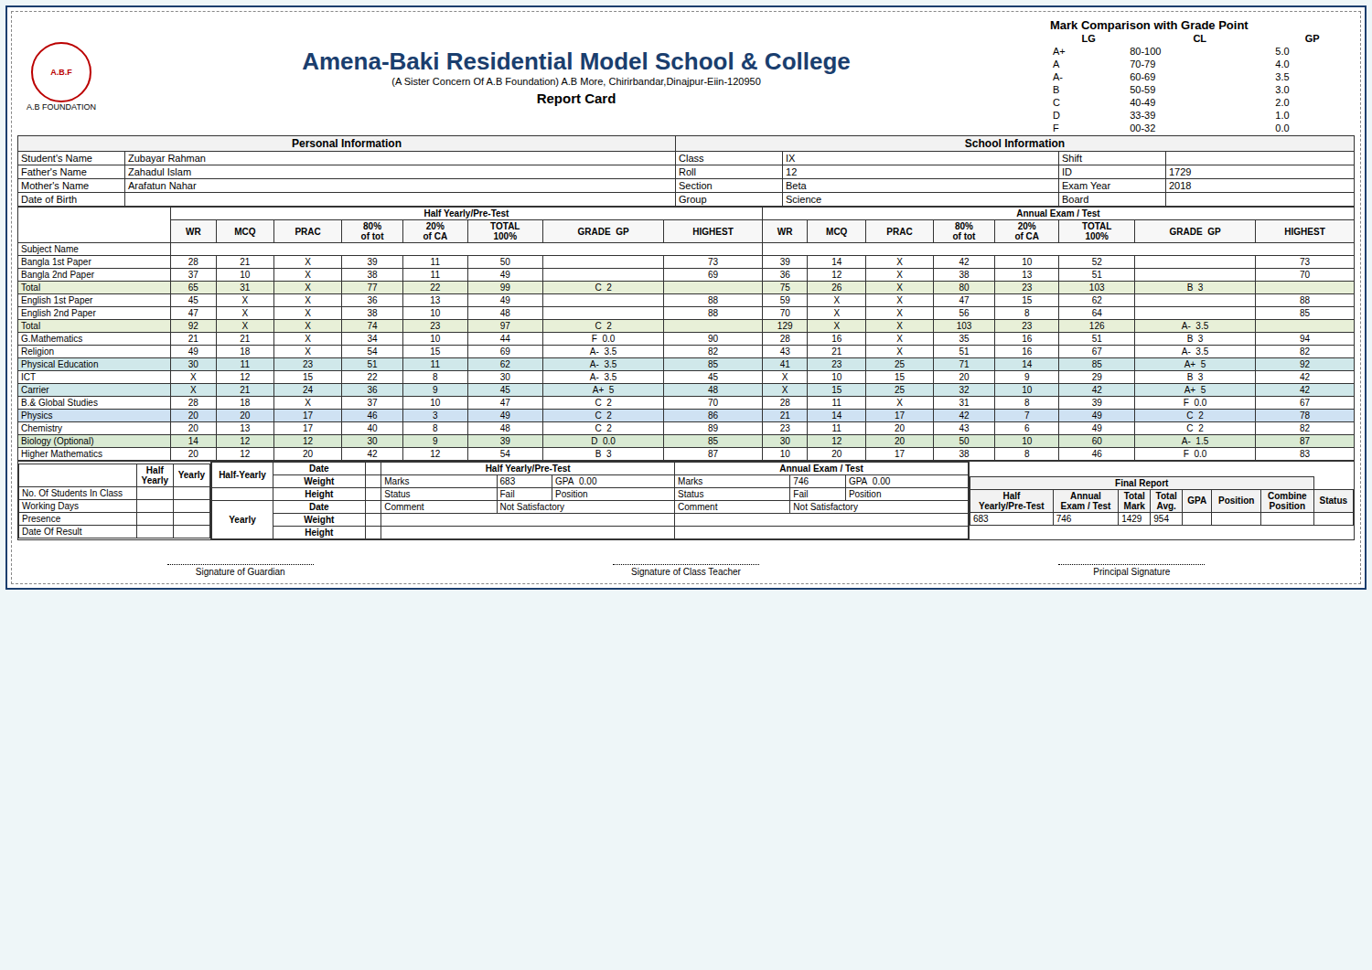| A.B.F A.B FOUNDATION | Amena-Baki Residential Model School & College (A Sister Concern Of A.B Foundation) A.B More, Chirirbandar,Dinajpur-Eiin-120950 Report Card | Mark Comparison with Grade Point / LG / CL / GP / / --- / --- / --- / / A+ / 80-100 / 5.0 / / A / 70-79 / 4.0 / / A- / 60-69 / 3.5 / / B / 50-59 / 3.0 / / C / 40-49 / 2.0 / / D / 33-39 / 1.0 / / F / 00-32 / 0.0 / |
| Personal Information | School Information |
| --- | --- |
| Student's Name | Zubayar Rahman | Class | IX | Shift | |
| Father's Name | Zahadul Islam | Roll | 12 | ID | 1729 |
| Mother's Name | Arafatun Nahar | Section | Beta | Exam Year | 2018 |
| Date of Birth | | Group | Science | Board | |
| | Half Yearly/Pre-Test | Annual Exam / Test |
| --- | --- | --- |
| WR | MCQ | PRAC | 80% of tot | 20% of CA | TOTAL 100% | GRADE GP | HIGHEST | WR | MCQ | PRAC | 80% of tot | 20% of CA | TOTAL 100% | GRADE GP | HIGHEST |
| Subject Name | | |
| Bangla 1st Paper | 28 | 21 | X | 39 | 11 | 50 | | 73 | 39 | 14 | X | 42 | 10 | 52 | | 73 |
| Bangla 2nd Paper | 37 | 10 | X | 38 | 11 | 49 | | 69 | 36 | 12 | X | 38 | 13 | 51 | | 70 |
| Total | 65 | 31 | X | 77 | 22 | 99 | C 2 | | 75 | 26 | X | 80 | 23 | 103 | B 3 | |
| English 1st Paper | 45 | X | X | 36 | 13 | 49 | | 88 | 59 | X | X | 47 | 15 | 62 | | 88 |
| English 2nd Paper | 47 | X | X | 38 | 10 | 48 | | 88 | 70 | X | X | 56 | 8 | 64 | | 85 |
| Total | 92 | X | X | 74 | 23 | 97 | C 2 | | 129 | X | X | 103 | 23 | 126 | A- 3.5 | |
| G.Mathematics | 21 | 21 | X | 34 | 10 | 44 | F 0.0 | 90 | 28 | 16 | X | 35 | 16 | 51 | B 3 | 94 |
| Religion | 49 | 18 | X | 54 | 15 | 69 | A- 3.5 | 82 | 43 | 21 | X | 51 | 16 | 67 | A- 3.5 | 82 |
| Physical Education | 30 | 11 | 23 | 51 | 11 | 62 | A- 3.5 | 85 | 41 | 23 | 25 | 71 | 14 | 85 | A+ 5 | 92 |
| ICT | X | 12 | 15 | 22 | 8 | 30 | A- 3.5 | 45 | X | 10 | 15 | 20 | 9 | 29 | B 3 | 42 |
| Carrier | X | 21 | 24 | 36 | 9 | 45 | A+ 5 | 48 | X | 15 | 25 | 32 | 10 | 42 | A+ 5 | 42 |
| B.& Global Studies | 28 | 18 | X | 37 | 10 | 47 | C 2 | 70 | 28 | 11 | X | 31 | 8 | 39 | F 0.0 | 67 |
| Physics | 20 | 20 | 17 | 46 | 3 | 49 | C 2 | 86 | 21 | 14 | 17 | 42 | 7 | 49 | C 2 | 78 |
| Chemistry | 20 | 13 | 17 | 40 | 8 | 48 | C 2 | 89 | 23 | 11 | 20 | 43 | 6 | 49 | C 2 | 82 |
| Biology (Optional) | 14 | 12 | 12 | 30 | 9 | 39 | D 0.0 | 85 | 30 | 12 | 20 | 50 | 10 | 60 | A- 1.5 | 87 |
| Higher Mathematics | 20 | 12 | 20 | 42 | 12 | 54 | B 3 | 87 | 10 | 20 | 17 | 38 | 8 | 46 | F 0.0 | 83 |
| / / Half Yearly / Yearly / / --- / --- / --- / / No. Of Students In Class / / / / Working Days / / / / Presence / / / / Date Of Result / / / | / Half-Yearly / Date / / Half Yearly/Pre-Test / Annual Exam / Test / / Weight / / Marks / 683 / GPA 0.00 / Marks / 746 / GPA 0.00 / / / Height / / Status / Fail / Position / Status / Fail / Position / / Yearly / Date / / Comment / Not Satisfactory / Comment / Not Satisfactory / / Weight / / / / / Height / / / / | / Final Report / / --- / / Half Yearly/Pre-Test / Annual Exam / Test / Total Mark / Total Avg. / GPA / Position / Combine Position / Status / / 683 / 746 / 1429 / 954 / / / / / |
| Signature of Guardian | Signature of Class Teacher | Principal Signature |